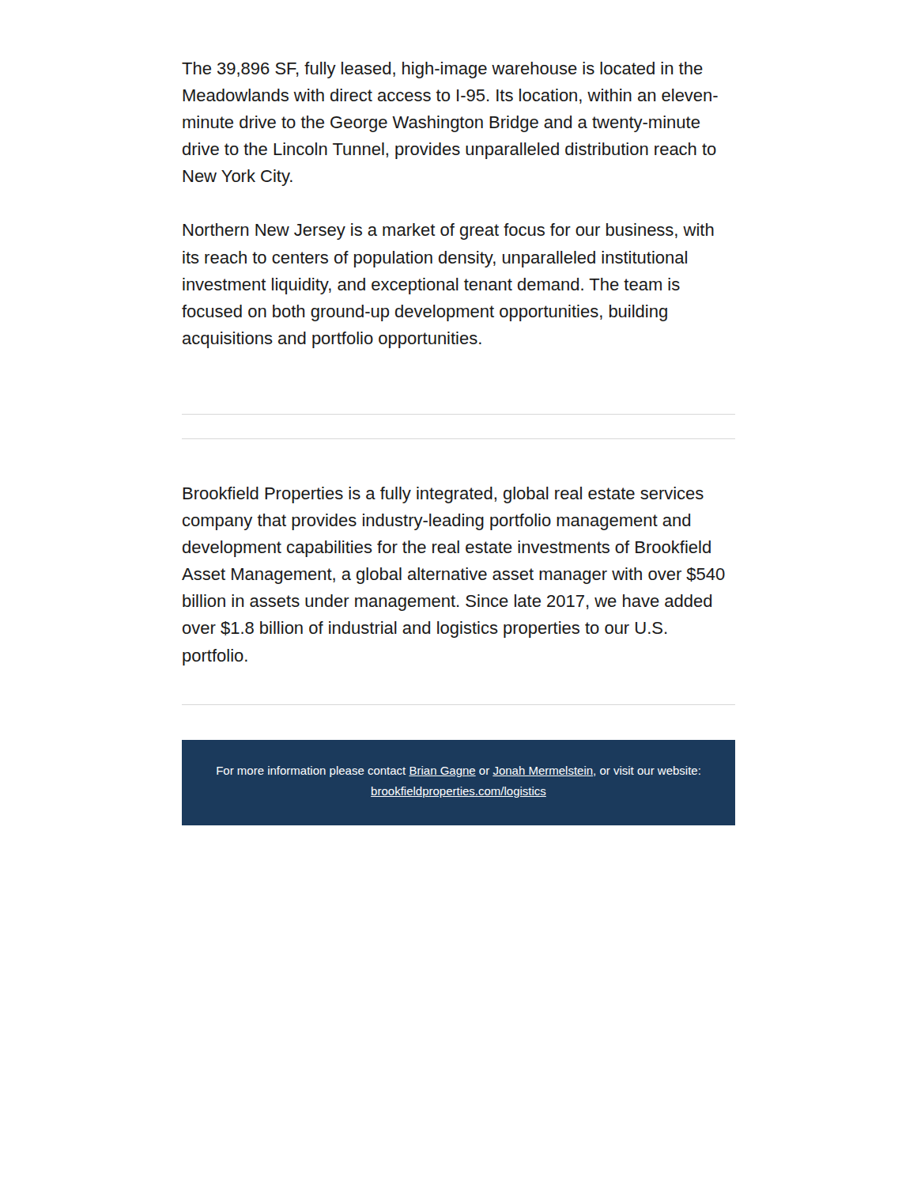The 39,896 SF, fully leased, high-image warehouse is located in the Meadowlands with direct access to I-95. Its location, within an eleven-minute drive to the George Washington Bridge and a twenty-minute drive to the Lincoln Tunnel, provides unparalleled distribution reach to New York City.
Northern New Jersey is a market of great focus for our business, with its reach to centers of population density, unparalleled institutional investment liquidity, and exceptional tenant demand. The team is focused on both ground-up development opportunities, building acquisitions and portfolio opportunities.
Brookfield Properties is a fully integrated, global real estate services company that provides industry-leading portfolio management and development capabilities for the real estate investments of Brookfield Asset Management, a global alternative asset manager with over $540 billion in assets under management. Since late 2017, we have added over $1.8 billion of industrial and logistics properties to our U.S. portfolio.
For more information please contact Brian Gagne or Jonah Mermelstein, or visit our website: brookfieldproperties.com/logistics